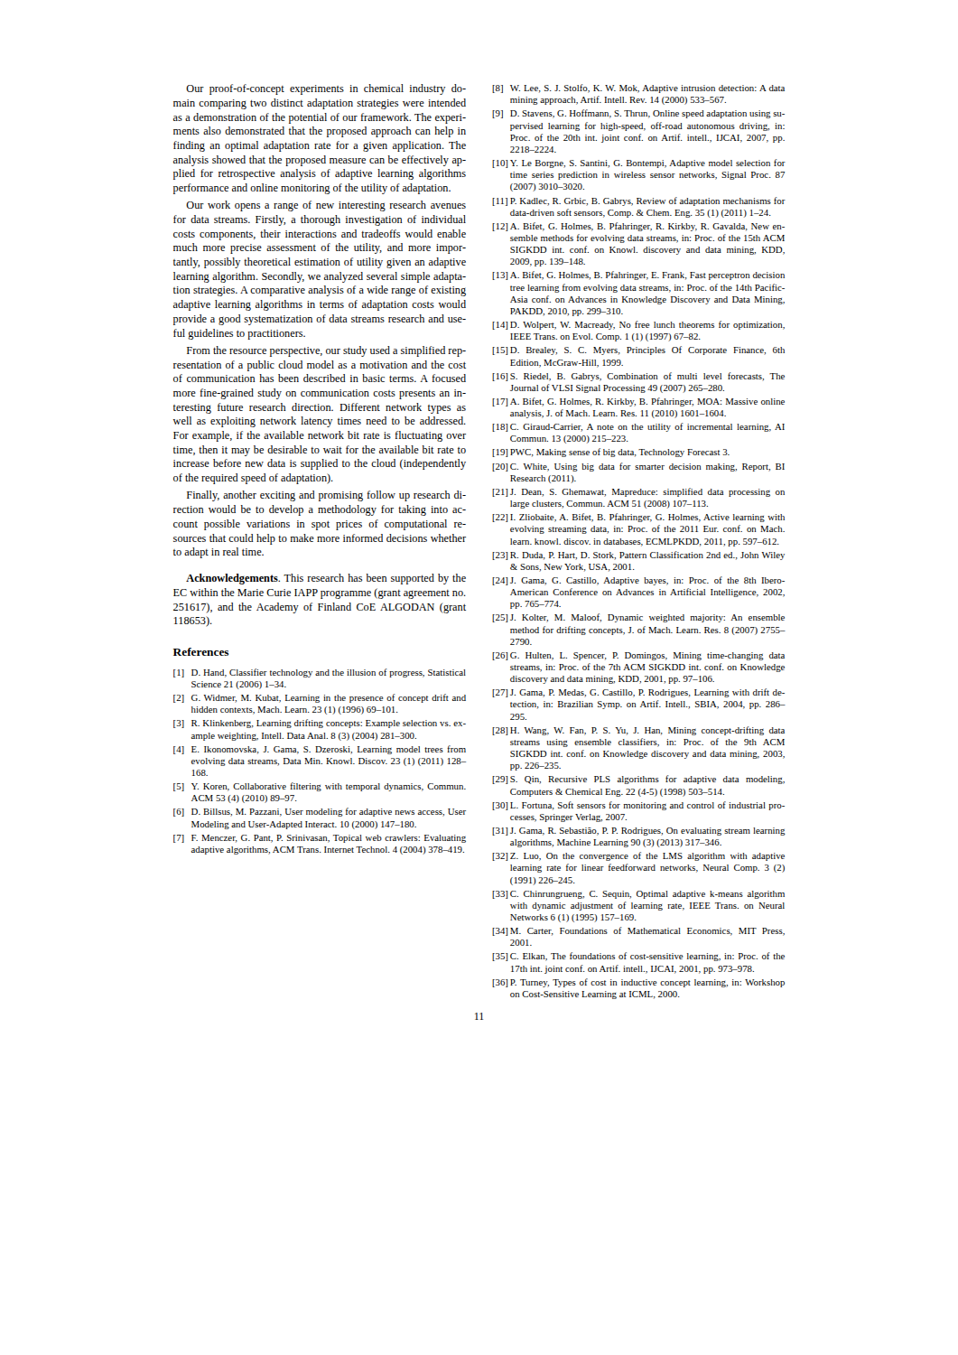Our proof-of-concept experiments in chemical industry domain comparing two distinct adaptation strategies were intended as a demonstration of the potential of our framework. The experiments also demonstrated that the proposed approach can help in finding an optimal adaptation rate for a given application. The analysis showed that the proposed measure can be effectively applied for retrospective analysis of adaptive learning algorithms performance and online monitoring of the utility of adaptation.
Our work opens a range of new interesting research avenues for data streams. Firstly, a thorough investigation of individual costs components, their interactions and tradeoffs would enable much more precise assessment of the utility, and more importantly, possibly theoretical estimation of utility given an adaptive learning algorithm. Secondly, we analyzed several simple adaptation strategies. A comparative analysis of a wide range of existing adaptive learning algorithms in terms of adaptation costs would provide a good systematization of data streams research and useful guidelines to practitioners.
From the resource perspective, our study used a simplified representation of a public cloud model as a motivation and the cost of communication has been described in basic terms. A focused more fine-grained study on communication costs presents an interesting future research direction. Different network types as well as exploiting network latency times need to be addressed. For example, if the available network bit rate is fluctuating over time, then it may be desirable to wait for the available bit rate to increase before new data is supplied to the cloud (independently of the required speed of adaptation).
Finally, another exciting and promising follow up research direction would be to develop a methodology for taking into account possible variations in spot prices of computational resources that could help to make more informed decisions whether to adapt in real time.
Acknowledgements. This research has been supported by the EC within the Marie Curie IAPP programme (grant agreement no. 251617), and the Academy of Finland CoE ALGODAN (grant 118653).
References
[1] D. Hand, Classifier technology and the illusion of progress, Statistical Science 21 (2006) 1–34.
[2] G. Widmer, M. Kubat, Learning in the presence of concept drift and hidden contexts, Mach. Learn. 23 (1) (1996) 69–101.
[3] R. Klinkenberg, Learning drifting concepts: Example selection vs. example weighting, Intell. Data Anal. 8 (3) (2004) 281–300.
[4] E. Ikonomovska, J. Gama, S. Dzeroski, Learning model trees from evolving data streams, Data Min. Knowl. Discov. 23 (1) (2011) 128–168.
[5] Y. Koren, Collaborative filtering with temporal dynamics, Commun. ACM 53 (4) (2010) 89–97.
[6] D. Billsus, M. Pazzani, User modeling for adaptive news access, User Modeling and User-Adapted Interact. 10 (2000) 147–180.
[7] F. Menczer, G. Pant, P. Srinivasan, Topical web crawlers: Evaluating adaptive algorithms, ACM Trans. Internet Technol. 4 (2004) 378–419.
[8] W. Lee, S. J. Stolfo, K. W. Mok, Adaptive intrusion detection: A data mining approach, Artif. Intell. Rev. 14 (2000) 533–567.
[9] D. Stavens, G. Hoffmann, S. Thrun, Online speed adaptation using supervised learning for high-speed, off-road autonomous driving, in: Proc. of the 20th int. joint conf. on Artif. intell., IJCAI, 2007, pp. 2218–2224.
[10] Y. Le Borgne, S. Santini, G. Bontempi, Adaptive model selection for time series prediction in wireless sensor networks, Signal Proc. 87 (2007) 3010–3020.
[11] P. Kadlec, R. Grbic, B. Gabrys, Review of adaptation mechanisms for data-driven soft sensors, Comp. & Chem. Eng. 35 (1) (2011) 1–24.
[12] A. Bifet, G. Holmes, B. Pfahringer, R. Kirkby, R. Gavalda, New ensemble methods for evolving data streams, in: Proc. of the 15th ACM SIGKDD int. conf. on Knowl. discovery and data mining, KDD, 2009, pp. 139–148.
[13] A. Bifet, G. Holmes, B. Pfahringer, E. Frank, Fast perceptron decision tree learning from evolving data streams, in: Proc. of the 14th Pacific-Asia conf. on Advances in Knowledge Discovery and Data Mining, PAKDD, 2010, pp. 299–310.
[14] D. Wolpert, W. Macready, No free lunch theorems for optimization, IEEE Trans. on Evol. Comp. 1 (1) (1997) 67–82.
[15] D. Brealey, S. C. Myers, Principles Of Corporate Finance, 6th Edition, McGraw-Hill, 1999.
[16] S. Riedel, B. Gabrys, Combination of multi level forecasts, The Journal of VLSI Signal Processing 49 (2007) 265–280.
[17] A. Bifet, G. Holmes, R. Kirkby, B. Pfahringer, MOA: Massive online analysis, J. of Mach. Learn. Res. 11 (2010) 1601–1604.
[18] C. Giraud-Carrier, A note on the utility of incremental learning, AI Commun. 13 (2000) 215–223.
[19] PWC, Making sense of big data, Technology Forecast 3.
[20] C. White, Using big data for smarter decision making, Report, BI Research (2011).
[21] J. Dean, S. Ghemawat, Mapreduce: simplified data processing on large clusters, Commun. ACM 51 (2008) 107–113.
[22] I. Zliobaite, A. Bifet, B. Pfahringer, G. Holmes, Active learning with evolving streaming data, in: Proc. of the 2011 Eur. conf. on Mach. learn. knowl. discov. in databases, ECMLPKDD, 2011, pp. 597–612.
[23] R. Duda, P. Hart, D. Stork, Pattern Classification 2nd ed., John Wiley & Sons, New York, USA, 2001.
[24] J. Gama, G. Castillo, Adaptive bayes, in: Proc. of the 8th Ibero-American Conference on Advances in Artificial Intelligence, 2002, pp. 765–774.
[25] J. Kolter, M. Maloof, Dynamic weighted majority: An ensemble method for drifting concepts, J. of Mach. Learn. Res. 8 (2007) 2755–2790.
[26] G. Hulten, L. Spencer, P. Domingos, Mining time-changing data streams, in: Proc. of the 7th ACM SIGKDD int. conf. on Knowledge discovery and data mining, KDD, 2001, pp. 97–106.
[27] J. Gama, P. Medas, G. Castillo, P. Rodrigues, Learning with drift detection, in: Brazilian Symp. on Artif. Intell., SBIA, 2004, pp. 286–295.
[28] H. Wang, W. Fan, P. S. Yu, J. Han, Mining concept-drifting data streams using ensemble classifiers, in: Proc. of the 9th ACM SIGKDD int. conf. on Knowledge discovery and data mining, 2003, pp. 226–235.
[29] S. Qin, Recursive PLS algorithms for adaptive data modeling, Computers & Chemical Eng. 22 (4-5) (1998) 503–514.
[30] L. Fortuna, Soft sensors for monitoring and control of industrial processes, Springer Verlag, 2007.
[31] J. Gama, R. Sebastião, P. P. Rodrigues, On evaluating stream learning algorithms, Machine Learning 90 (3) (2013) 317–346.
[32] Z. Luo, On the convergence of the LMS algorithm with adaptive learning rate for linear feedforward networks, Neural Comp. 3 (2) (1991) 226–245.
[33] C. Chinrungrueng, C. Sequin, Optimal adaptive k-means algorithm with dynamic adjustment of learning rate, IEEE Trans. on Neural Networks 6 (1) (1995) 157–169.
[34] M. Carter, Foundations of Mathematical Economics, MIT Press, 2001.
[35] C. Elkan, The foundations of cost-sensitive learning, in: Proc. of the 17th int. joint conf. on Artif. intell., IJCAI, 2001, pp. 973–978.
[36] P. Turney, Types of cost in inductive concept learning, in: Workshop on Cost-Sensitive Learning at ICML, 2000.
11